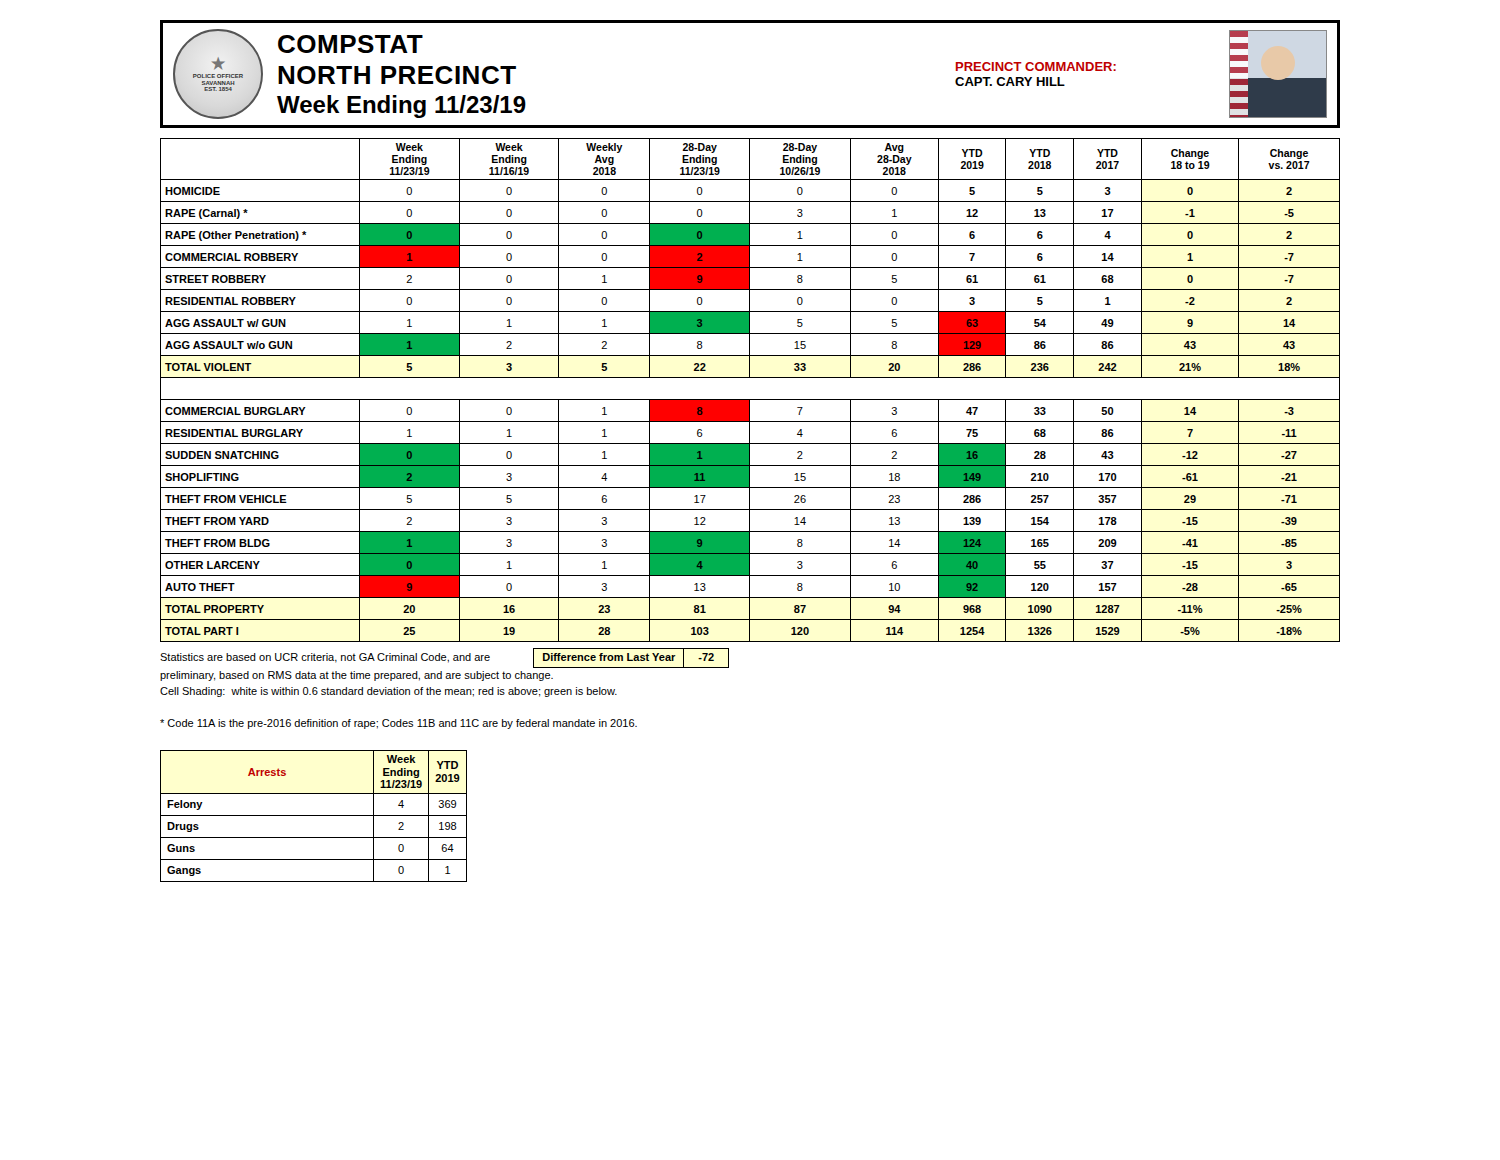★
POLICE OFFICER
SAVANNAH
EST. 1854
COMPSTAT
NORTH PRECINCT
Week Ending 11/23/19
PRECINCT COMMANDER:
CAPT. CARY HILL
| | Week Ending 11/23/19 | Week Ending 11/16/19 | Weekly Avg 2018 | 28-Day Ending 11/23/19 | 28-Day Ending 10/26/19 | Avg 28-Day 2018 | YTD 2019 | YTD 2018 | YTD 2017 | Change 18 to 19 | Change vs. 2017 |
| --- | --- | --- | --- | --- | --- | --- | --- | --- | --- | --- | --- |
| HOMICIDE | 0 | 0 | 0 | 0 | 0 | 0 | 5 | 5 | 3 | 0 | 2 |
| RAPE (Carnal) * | 0 | 0 | 0 | 0 | 3 | 1 | 12 | 13 | 17 | -1 | -5 |
| RAPE (Other Penetration) * | 0 | 0 | 0 | 0 | 1 | 0 | 6 | 6 | 4 | 0 | 2 |
| COMMERCIAL ROBBERY | 1 | 0 | 0 | 2 | 1 | 0 | 7 | 6 | 14 | 1 | -7 |
| STREET ROBBERY | 2 | 0 | 1 | 9 | 8 | 5 | 61 | 61 | 68 | 0 | -7 |
| RESIDENTIAL ROBBERY | 0 | 0 | 0 | 0 | 0 | 0 | 3 | 5 | 1 | -2 | 2 |
| AGG ASSAULT w/ GUN | 1 | 1 | 1 | 3 | 5 | 5 | 63 | 54 | 49 | 9 | 14 |
| AGG ASSAULT w/o GUN | 1 | 2 | 2 | 8 | 15 | 8 | 129 | 86 | 86 | 43 | 43 |
| TOTAL VIOLENT | 5 | 3 | 5 | 22 | 33 | 20 | 286 | 236 | 242 | 21% | 18% |
| COMMERCIAL BURGLARY | 0 | 0 | 1 | 8 | 7 | 3 | 47 | 33 | 50 | 14 | -3 |
| RESIDENTIAL BURGLARY | 1 | 1 | 1 | 6 | 4 | 6 | 75 | 68 | 86 | 7 | -11 |
| SUDDEN SNATCHING | 0 | 0 | 1 | 1 | 2 | 2 | 16 | 28 | 43 | -12 | -27 |
| SHOPLIFTING | 2 | 3 | 4 | 11 | 15 | 18 | 149 | 210 | 170 | -61 | -21 |
| THEFT FROM VEHICLE | 5 | 5 | 6 | 17 | 26 | 23 | 286 | 257 | 357 | 29 | -71 |
| THEFT FROM YARD | 2 | 3 | 3 | 12 | 14 | 13 | 139 | 154 | 178 | -15 | -39 |
| THEFT FROM BLDG | 1 | 3 | 3 | 9 | 8 | 14 | 124 | 165 | 209 | -41 | -85 |
| OTHER LARCENY | 0 | 1 | 1 | 4 | 3 | 6 | 40 | 55 | 37 | -15 | 3 |
| AUTO THEFT | 9 | 0 | 3 | 13 | 8 | 10 | 92 | 120 | 157 | -28 | -65 |
| TOTAL PROPERTY | 20 | 16 | 23 | 81 | 87 | 94 | 968 | 1090 | 1287 | -11% | -25% |
| TOTAL PART I | 25 | 19 | 28 | 103 | 120 | 114 | 1254 | 1326 | 1529 | -5% | -18% |
Statistics are based on UCR criteria, not GA Criminal Code, and are Difference from Last Year-72
preliminary, based on RMS data at the time prepared, and are subject to change.
Cell Shading: white is within 0.6 standard deviation of the mean; red is above; green is below.
* Code 11A is the pre-2016 definition of rape; Codes 11B and 11C are by federal mandate in 2016.
| Arrests | Week Ending 11/23/19 | YTD 2019 |
| --- | --- | --- |
| Felony | 4 | 369 |
| Drugs | 2 | 198 |
| Guns | 0 | 64 |
| Gangs | 0 | 1 |